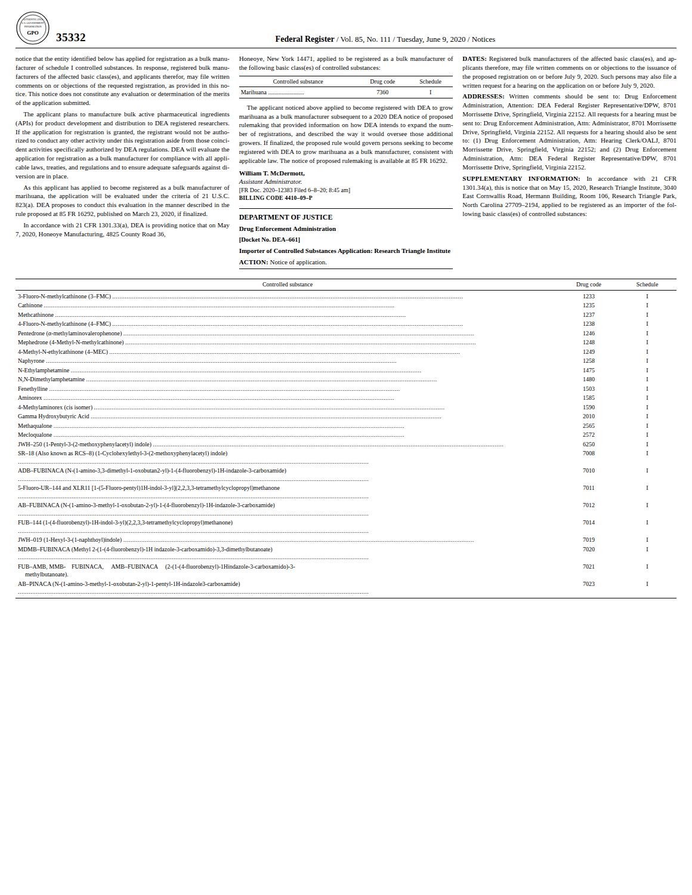AUTHENTICATED U.S. GOVERNMENT INFORMATION GPO
35332
Federal Register / Vol. 85, No. 111 / Tuesday, June 9, 2020 / Notices
notice that the entity identified below has applied for registration as a bulk manufacturer of schedule I controlled substances. In response, registered bulk manufacturers of the affected basic class(es), and applicants therefor, may file written comments on or objections of the requested registration, as provided in this notice. This notice does not constitute any evaluation or determination of the merits of the application submitted.
The applicant plans to manufacture bulk active pharmaceutical ingredients (APIs) for product development and distribution to DEA registered researchers. If the application for registration is granted, the registrant would not be authorized to conduct any other activity under this registration aside from those coincident activities specifically authorized by DEA regulations. DEA will evaluate the application for registration as a bulk manufacturer for compliance with all applicable laws, treaties, and regulations and to ensure adequate safeguards against diversion are in place.
As this applicant has applied to become registered as a bulk manufacturer of marihuana, the application will be evaluated under the criteria of 21 U.S.C. 823(a). DEA proposes to conduct this evaluation in the manner described in the rule proposed at 85 FR 16292, published on March 23, 2020, if finalized.
In accordance with 21 CFR 1301.33(a), DEA is providing notice that on May 7, 2020, Honeoye Manufacturing, 4825 County Road 36,
Honeoye, New York 14471, applied to be registered as a bulk manufacturer of the following basic class(es) of controlled substances:
| Controlled substance | Drug code | Schedule |
| --- | --- | --- |
| Marihuana ........................ | 7360 | I |
The applicant noticed above applied to become registered with DEA to grow marihuana as a bulk manufacturer subsequent to a 2020 DEA notice of proposed rulemaking that provided information on how DEA intends to expand the number of registrations, and described the way it would oversee those additional growers. If finalized, the proposed rule would govern persons seeking to become registered with DEA to grow marihuana as a bulk manufacturer, consistent with applicable law. The notice of proposed rulemaking is available at 85 FR 16292.
William T. McDermott,
Assistant Administrator.
[FR Doc. 2020–12383 Filed 6–8–20; 8:45 am]
BILLING CODE 4410–09–P
DEPARTMENT OF JUSTICE
Drug Enforcement Administration
[Docket No. DEA–661]
Importer of Controlled Substances Application: Research Triangle Institute
ACTION: Notice of application.
DATES: Registered bulk manufacturers of the affected basic class(es), and applicants therefore, may file written comments on or objections to the issuance of the proposed registration on or before July 9, 2020. Such persons may also file a written request for a hearing on the application on or before July 9, 2020.
ADDRESSES: Written comments should be sent to: Drug Enforcement Administration, Attention: DEA Federal Register Representative/DPW, 8701 Morrissette Drive, Springfield, Virginia 22152. All requests for a hearing must be sent to: Drug Enforcement Administration, Attn: Administrator, 8701 Morrissette Drive, Springfield, Virginia 22152. All requests for a hearing should also be sent to: (1) Drug Enforcement Administration, Attn: Hearing Clerk/OALJ, 8701 Morrissette Drive, Springfield, Virginia 22152; and (2) Drug Enforcement Administration, Attn: DEA Federal Register Representative/DPW, 8701 Morrissette Drive, Springfield, Virginia 22152.
SUPPLEMENTARY INFORMATION: In accordance with 21 CFR 1301.34(a), this is notice that on May 15, 2020, Research Triangle Institute, 3040 East Cornwallis Road, Hermann Building, Room 106, Research Triangle Park, North Carolina 27709–2194, applied to be registered as an importer of the following basic class(es) of controlled substances:
| Controlled substance | Drug code | Schedule |
| --- | --- | --- |
| 3-Fluoro-N-methylcathinone (3–FMC) | 1233 | I |
| Cathinone | 1235 | I |
| Methcathinone | 1237 | I |
| 4-Fluoro-N-methylcathinone (4–FMC) | 1238 | I |
| Pentedrone (α-methylaminovalerophenone) | 1246 | I |
| Mephedrone (4-Methyl-N-methylcathinone) | 1248 | I |
| 4-Methyl-N-ethylcathinone (4–MEC) | 1249 | I |
| Naphyrone | 1258 | I |
| N-Ethylamphetamine | 1475 | I |
| N,N-Dimethylamphetamine | 1480 | I |
| Fenethylline | 1503 | I |
| Aminorex | 1585 | I |
| 4-Methylaminorex (cis isomer) | 1590 | I |
| Gamma Hydroxybutyric Acid | 2010 | I |
| Methaqualone | 2565 | I |
| Mecloqualone | 2572 | I |
| JWH–250 (1-Pentyl-3-(2-methoxyphenylacetyl) indole) | 6250 | I |
| SR–18 (Also known as RCS–8) (1-Cyclohexylethyl-3-(2-methoxyphenylacetyl) indole) | 7008 | I |
| ADB–FUBINACA (N-(1-amino-3,3-dimethyl-1-oxobutan2-yl)-1-(4-fluorobenzyl)-1H-indazole-3-carboxamide) | 7010 | I |
| 5-Fluoro-UR–144 and XLR11 [1-(5-Fluoro-pentyl)1H-indol-3-yl](2,2,3,3-tetramethylcyclopropyl)methanone | 7011 | I |
| AB–FUBINACA (N-(1-amino-3-methyl-1-oxobutan-2-yl)-1-(4-fluorobenzyl)-1H-indazole-3-carboxamide) | 7012 | I |
| FUB–144 (1-(4-fluorobenzyl)-1H-indol-3-yl)(2,2,3,3-tetramethylcyclopropyl)methanone) | 7014 | I |
| JWH–019 (1-Hexyl-3-(1-naphthoyl)indole) | 7019 | I |
| MDMB–FUBINACA (Methyl 2-(1-(4-fluorobenzyl)-1H indazole-3-carboxamido)-3,3-dimethylbutanoate) | 7020 | I |
| FUB–AMB, MMB- FUBINACA, AMB–FUBINACA (2-(1-(4-fluorobenzyl)-1Hindazole-3-carboxamido)-3- methylbutanoate). | 7021 | I |
| AB–PINACA (N-(1-amino-3-methyl-1-oxobutan-2-yl)-1-pentyl-1H-indazole3-carboxamide) | 7023 | I |